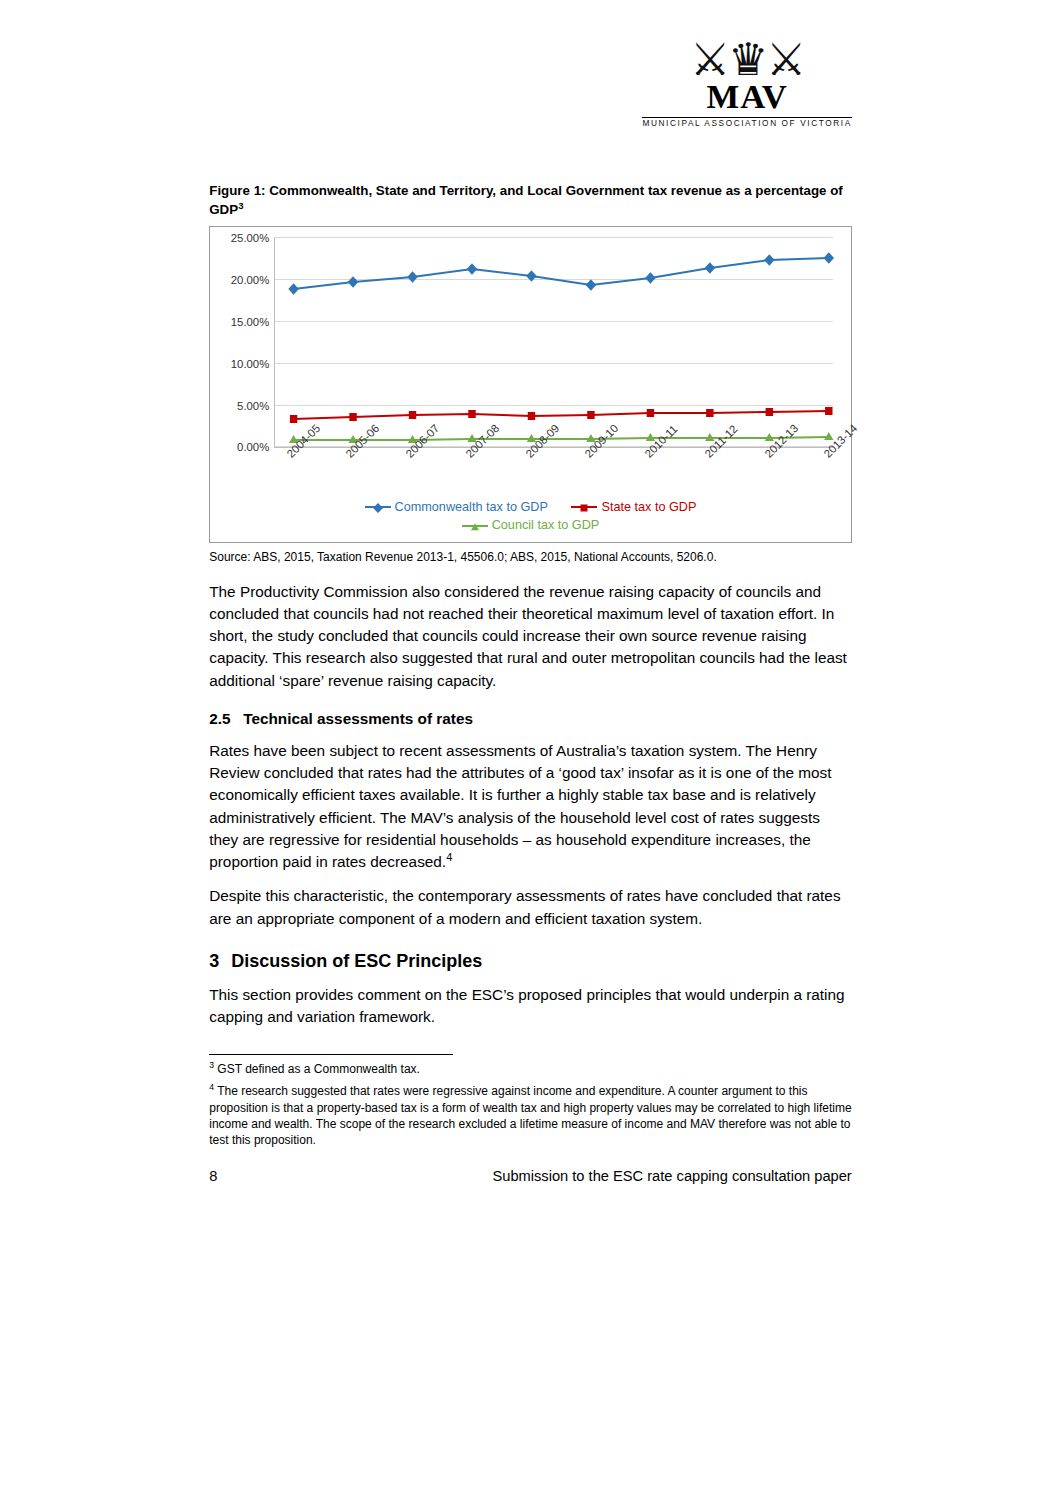⚔♛⚔
MAV
MUNICIPAL ASSOCIATION OF VICTORIA
Figure 1: Commonwealth, State and Territory, and Local Government tax revenue as a percentage of GDP3
25.00%
20.00%
15.00%
10.00%
5.00%
0.00%
2004-05 2005-06 2006-07 2007-08 2008-09 2009-10 2010-11 2011-12 2012-13 2013-14
Commonwealth tax to GDP State tax to GDP
Council tax to GDP
Source: ABS, 2015, Taxation Revenue 2013-1, 45506.0; ABS, 2015, National Accounts, 5206.0.
The Productivity Commission also considered the revenue raising capacity of councils and concluded that councils had not reached their theoretical maximum level of taxation effort. In short, the study concluded that councils could increase their own source revenue raising capacity. This research also suggested that rural and outer metropolitan councils had the least additional ‘spare’ revenue raising capacity.
2.5 Technical assessments of rates
Rates have been subject to recent assessments of Australia’s taxation system. The Henry Review concluded that rates had the attributes of a ‘good tax’ insofar as it is one of the most economically efficient taxes available. It is further a highly stable tax base and is relatively administratively efficient. The MAV’s analysis of the household level cost of rates suggests they are regressive for residential households – as household expenditure increases, the proportion paid in rates decreased.4
Despite this characteristic, the contemporary assessments of rates have concluded that rates are an appropriate component of a modern and efficient taxation system.
3 Discussion of ESC Principles
This section provides comment on the ESC’s proposed principles that would underpin a rating capping and variation framework.
3 GST defined as a Commonwealth tax.
4 The research suggested that rates were regressive against income and expenditure. A counter argument to this proposition is that a property-based tax is a form of wealth tax and high property values may be correlated to high lifetime income and wealth. The scope of the research excluded a lifetime measure of income and MAV therefore was not able to test this proposition.
8
Submission to the ESC rate capping consultation paper